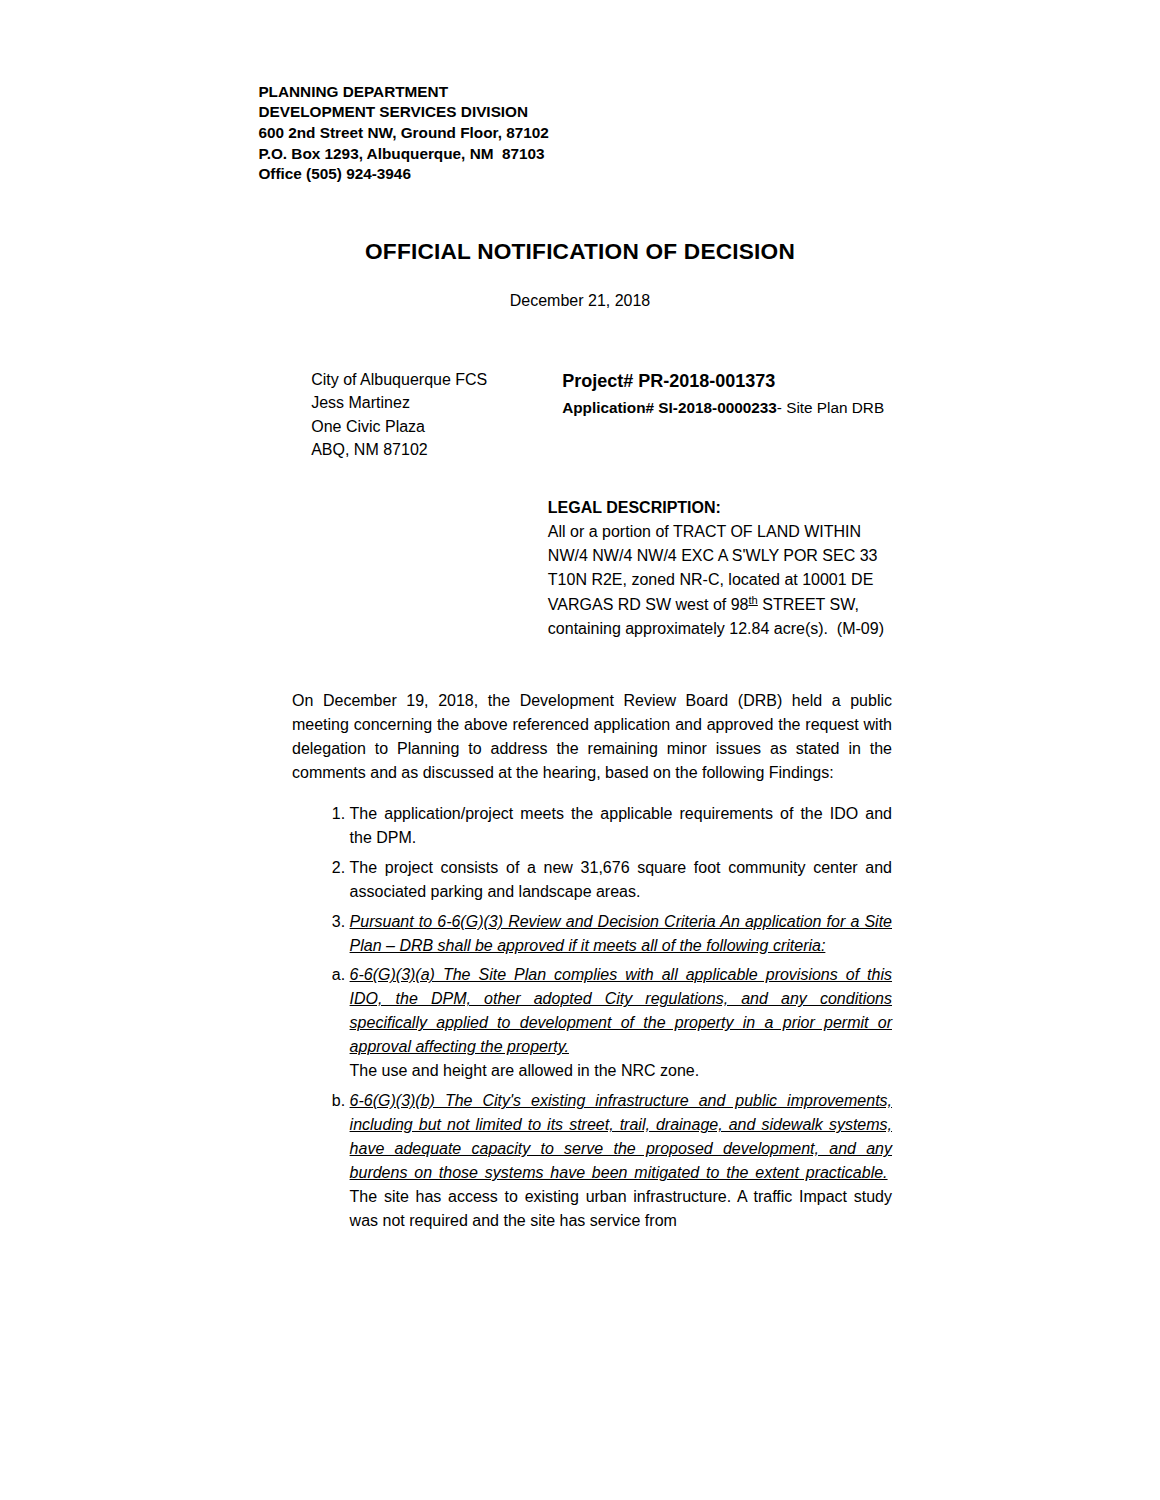PLANNING DEPARTMENT
DEVELOPMENT SERVICES DIVISION
600 2nd Street NW, Ground Floor, 87102
P.O. Box 1293, Albuquerque, NM 87103
Office (505) 924-3946
OFFICIAL NOTIFICATION OF DECISION
December 21, 2018
| City of Albuquerque FCS Jess Martinez One Civic Plaza ABQ, NM 87102 | Project# PR-2018-001373 Application# SI-2018-0000233 - Site Plan DRB |
LEGAL DESCRIPTION:
All or a portion of TRACT OF LAND WITHIN NW/4 NW/4 NW/4 EXC A S'WLY POR SEC 33 T10N R2E, zoned NR-C, located at 10001 DE VARGAS RD SW west of 98th STREET SW, containing approximately 12.84 acre(s). (M-09)
On December 19, 2018, the Development Review Board (DRB) held a public meeting concerning the above referenced application and approved the request with delegation to Planning to address the remaining minor issues as stated in the comments and as discussed at the hearing, based on the following Findings:
The application/project meets the applicable requirements of the IDO and the DPM.
The project consists of a new 31,676 square foot community center and associated parking and landscape areas.
Pursuant to 6-6(G)(3) Review and Decision Criteria An application for a Site Plan – DRB shall be approved if it meets all of the following criteria:
6-6(G)(3)(a) The Site Plan complies with all applicable provisions of this IDO, the DPM, other adopted City regulations, and any conditions specifically applied to development of the property in a prior permit or approval affecting the property.
The use and height are allowed in the NRC zone.
6-6(G)(3)(b) The City's existing infrastructure and public improvements, including but not limited to its street, trail, drainage, and sidewalk systems, have adequate capacity to serve the proposed development, and any burdens on those systems have been mitigated to the extent practicable. The site has access to existing urban infrastructure. A traffic Impact study was not required and the site has service from